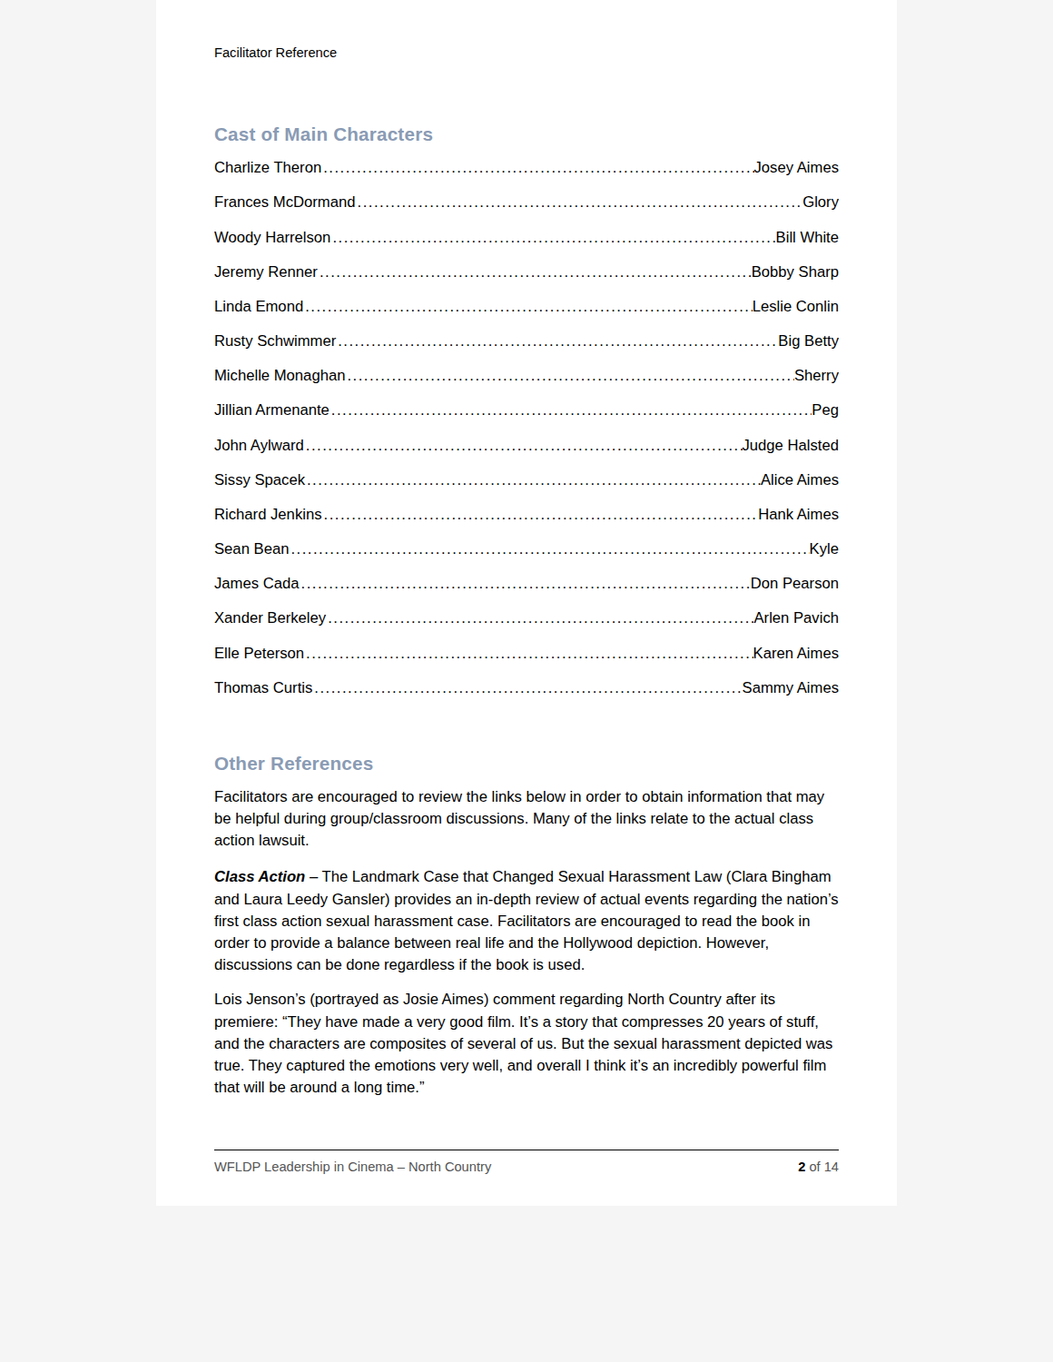Facilitator Reference
Cast of Main Characters
Charlize Theron................................................................................................................... Josey Aimes
Frances McDormand................................................................................................................. Glory
Woody Harrelson..................................................................................................................... Bill White
Jeremy Renner..................................................................................................................... Bobby Sharp
Linda Emond......................................................................................................................... Leslie Conlin
Rusty Schwimmer.................................................................................................................. Big Betty
Michelle Monaghan.................................................................................................................. Sherry
Jillian Armenante..................................................................................................................... Peg
John Aylward....................................................................................................................... Judge Halsted
Sissy Spacek....................................................................................................................... Alice Aimes
Richard Jenkins.................................................................................................................... Hank Aimes
Sean Bean............................................................................................................................. Kyle
James Cada....................................................................................................................... Don Pearson
Xander Berkeley.................................................................................................................... Arlen Pavich
Elle Peterson....................................................................................................................... Karen Aimes
Thomas Curtis.................................................................................................................... Sammy Aimes
Other References
Facilitators are encouraged to review the links below in order to obtain information that may be helpful during group/classroom discussions. Many of the links relate to the actual class action lawsuit.
Class Action – The Landmark Case that Changed Sexual Harassment Law (Clara Bingham and Laura Leedy Gansler) provides an in-depth review of actual events regarding the nation’s first class action sexual harassment case. Facilitators are encouraged to read the book in order to provide a balance between real life and the Hollywood depiction. However, discussions can be done regardless if the book is used.
Lois Jenson’s (portrayed as Josie Aimes) comment regarding North Country after its premiere: “They have made a very good film. It’s a story that compresses 20 years of stuff, and the characters are composites of several of us. But the sexual harassment depicted was true. They captured the emotions very well, and overall I think it’s an incredibly powerful film that will be around a long time.”
WFLDP Leadership in Cinema – North Country 2 of 14